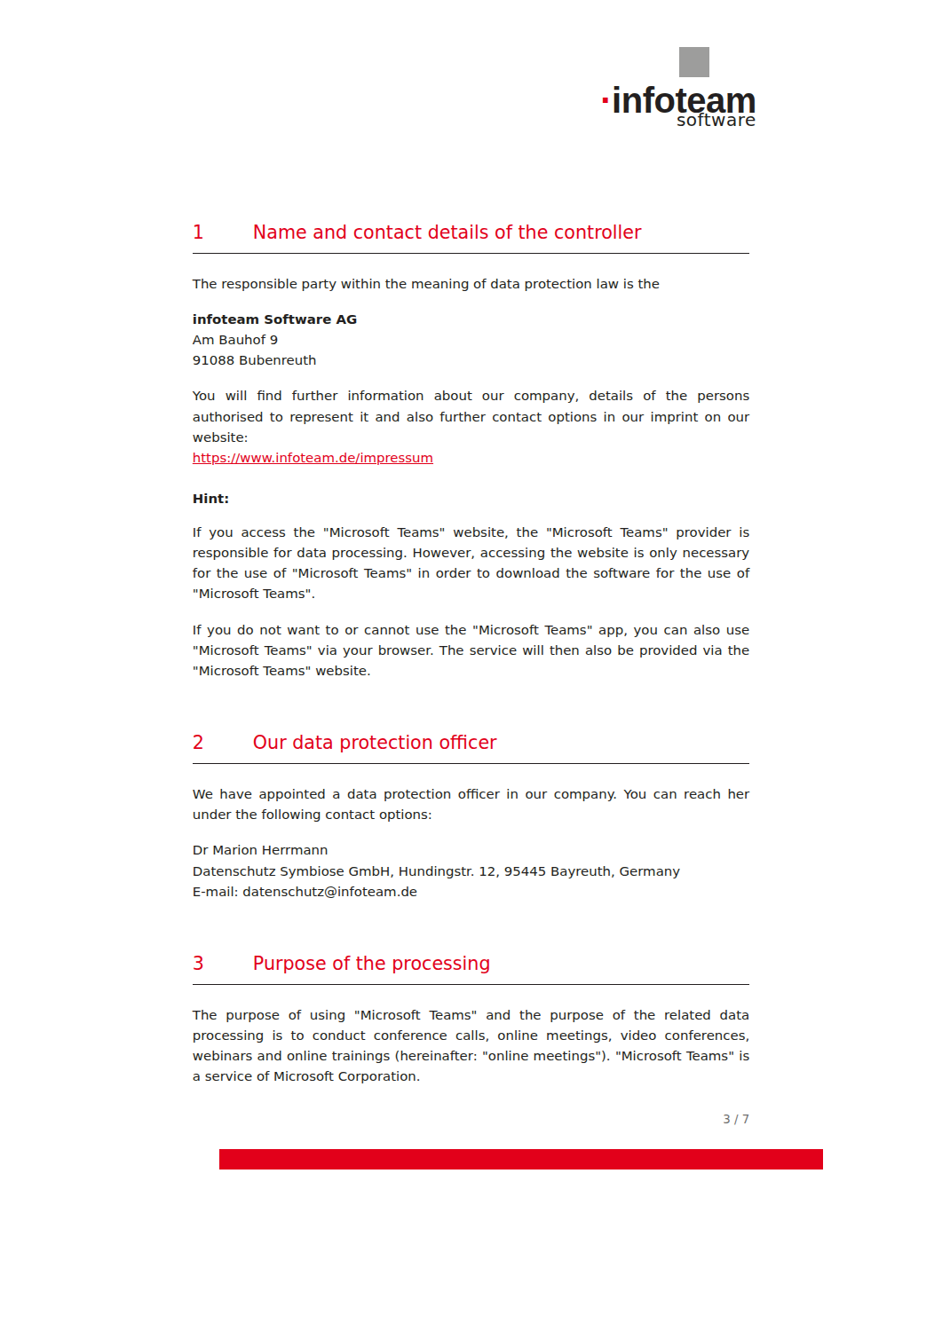·infoteam
software
1 Name and contact details of the controller
The responsible party within the meaning of data protection law is the
infoteam Software AG
Am Bauhof 9
91088 Bubenreuth
You will find further information about our company, details of the persons authorised to represent it and also further contact options in our imprint on our website:
https://www.infoteam.de/impressum
Hint:
If you access the "Microsoft Teams" website, the "Microsoft Teams" provider is responsible for data processing. However, accessing the website is only necessary for the use of "Microsoft Teams" in order to download the software for the use of "Microsoft Teams".
If you do not want to or cannot use the "Microsoft Teams" app, you can also use "Microsoft Teams" via your browser. The service will then also be provided via the "Microsoft Teams" website.
2 Our data protection officer
We have appointed a data protection officer in our company. You can reach her under the following contact options:
Dr Marion Herrmann
Datenschutz Symbiose GmbH, Hundingstr. 12, 95445 Bayreuth, Germany
E-mail: datenschutz@infoteam.de
3 Purpose of the processing
The purpose of using "Microsoft Teams" and the purpose of the related data processing is to conduct conference calls, online meetings, video conferences, webinars and online trainings (hereinafter: "online meetings"). "Microsoft Teams" is a service of Microsoft Corporation.
3 / 7